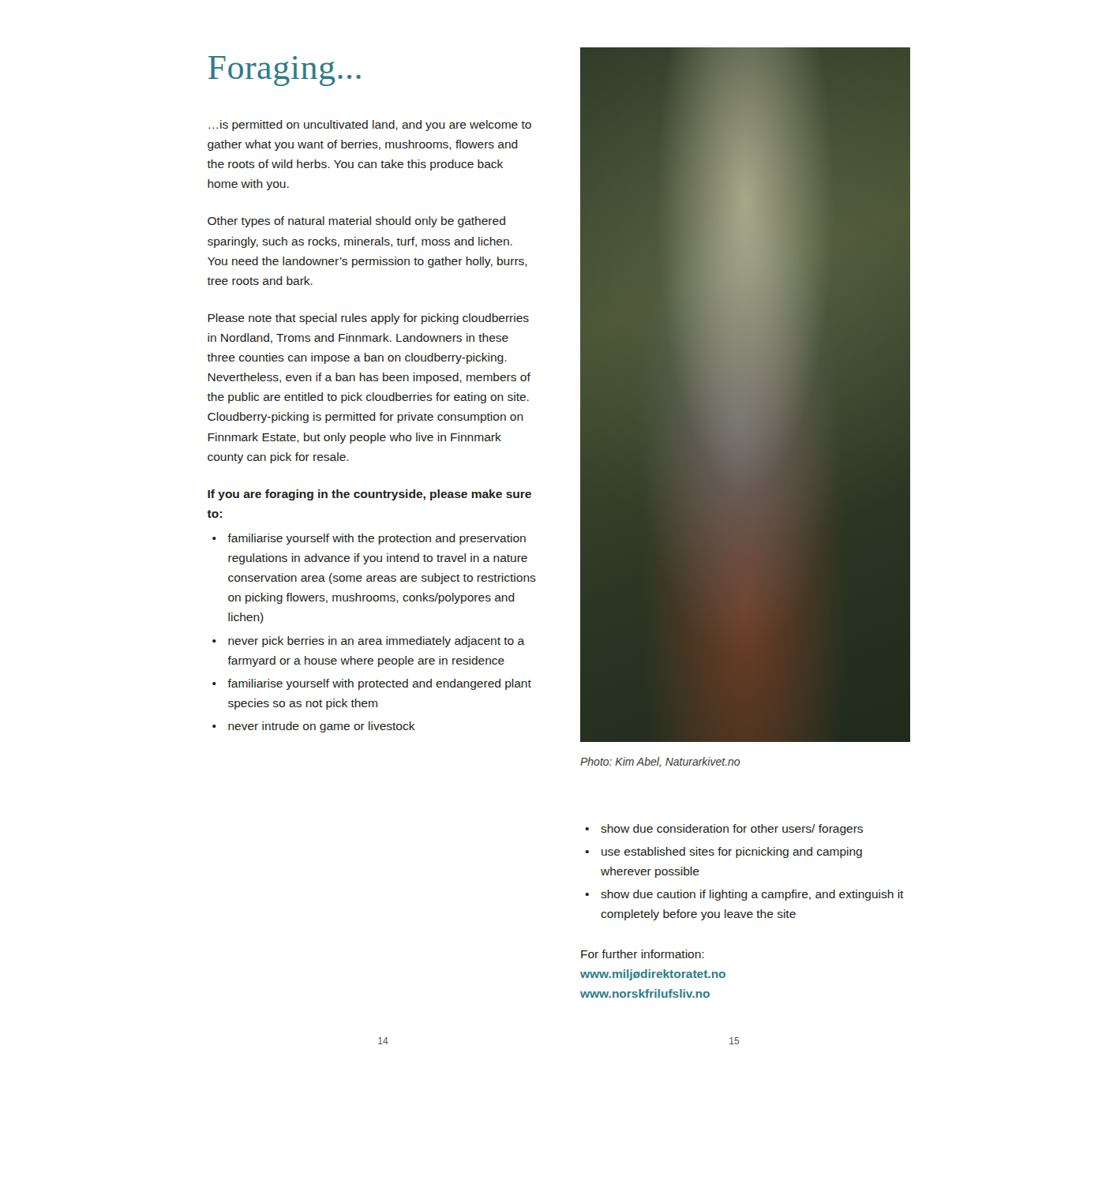Foraging...
…is permitted on uncultivated land, and you are welcome to gather what you want of berries, mushrooms, flowers and the roots of wild herbs. You can take this produce back home with you.
Other types of natural material should only be gathered sparingly, such as rocks, minerals, turf, moss and lichen. You need the landowner’s permission to gather holly, burrs, tree roots and bark.
Please note that special rules apply for picking cloudberries in Nordland, Troms and Finnmark. Landowners in these three counties can impose a ban on cloudberry-picking. Nevertheless, even if a ban has been imposed, members of the public are entitled to pick cloudberries for eating on site. Cloudberry-picking is permitted for private consumption on Finnmark Estate, but only people who live in Finnmark county can pick for resale.
If you are foraging in the countryside, please make sure to:
familiarise yourself with the protection and preservation regulations in advance if you intend to travel in a nature conservation area (some areas are subject to restrictions on picking flowers, mushrooms, conks/polypores and lichen)
never pick berries in an area immediately adjacent to a farmyard or a house where people are in residence
familiarise yourself with protected and endangered plant species so as not pick them
never intrude on game or livestock
Photo: Kim Abel, Naturarkivet.no
show due consideration for other users/ foragers
use established sites for picnicking and camping wherever possible
show due caution if lighting a campfire, and extinguish it completely before you leave the site
For further information: www.miljødirektoratet.no www.norskfrilufsliv.no
14 15